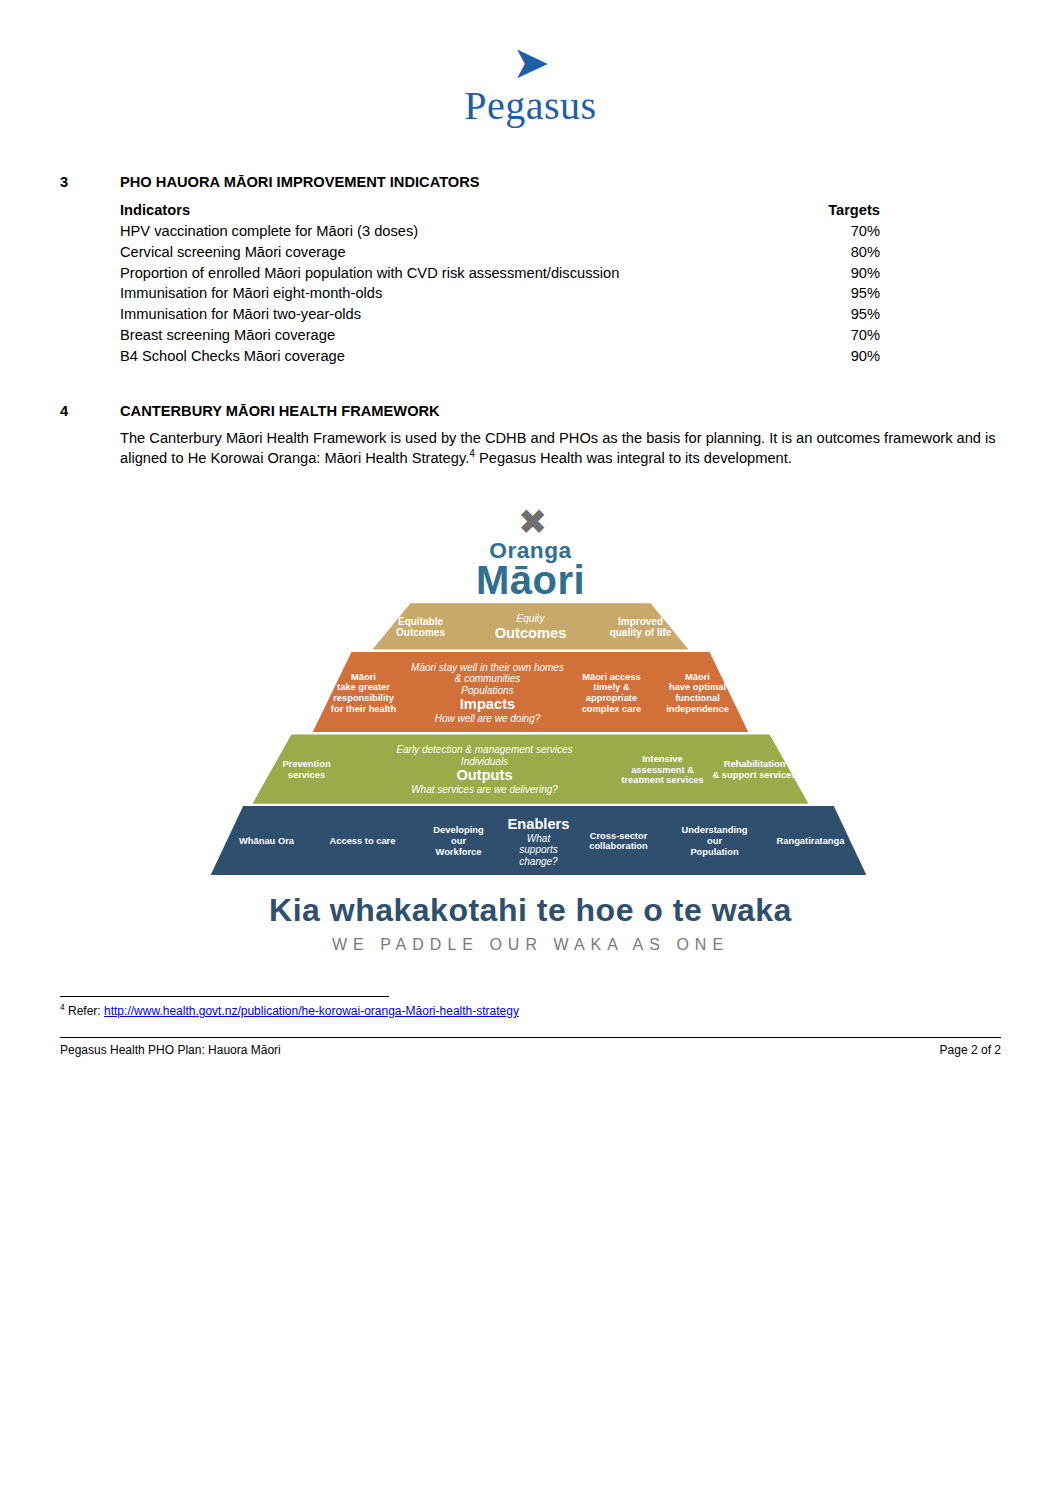➤
Pegasus
3 PHO HAUORA MĀORI IMPROVEMENT INDICATORS
| Indicators | Targets |
| --- | --- |
| HPV vaccination complete for Māori (3 doses) | 70% |
| Cervical screening Māori coverage | 80% |
| Proportion of enrolled Māori population with CVD risk assessment/discussion | 90% |
| Immunisation for Māori eight-month-olds | 95% |
| Immunisation for Māori two-year-olds | 95% |
| Breast screening Māori coverage | 70% |
| B4 School Checks Māori coverage | 90% |
4 CANTERBURY MĀORI HEALTH FRAMEWORK
The Canterbury Māori Health Framework is used by the CDHB and PHOs as the basis for planning. It is an outcomes framework and is aligned to He Korowai Oranga: Māori Health Strategy.4 Pegasus Health was integral to its development.
✖
Oranga
Māori
Equitable
Outcomes
Equity Outcomes
Improved
quality of life
Māori
take greater
responsibility
for their health
Māori stay well in their own homes & communities Populations Impacts How well are we doing?
Māori access timely & appropriate complex care
Māori
have optimal
functional
independence
Prevention
services
Early detection & management services Individuals Outputs What services are we delivering?
Intensive assessment & treatment services
Rehabilitation
& support services
Whānau Ora
Access to care
Developing
our
Workforce
Enablers What supports change?
Cross-sector
collaboration
Understanding
our
Population
Rangatiratanga
Kia whakakotahi te hoe o te waka
WE PADDLE OUR WAKA AS ONE
4 Refer: http://www.health.govt.nz/publication/he-korowai-oranga-Māori-health-strategy
Pegasus Health PHO Plan: Hauora Māori Page 2 of 2